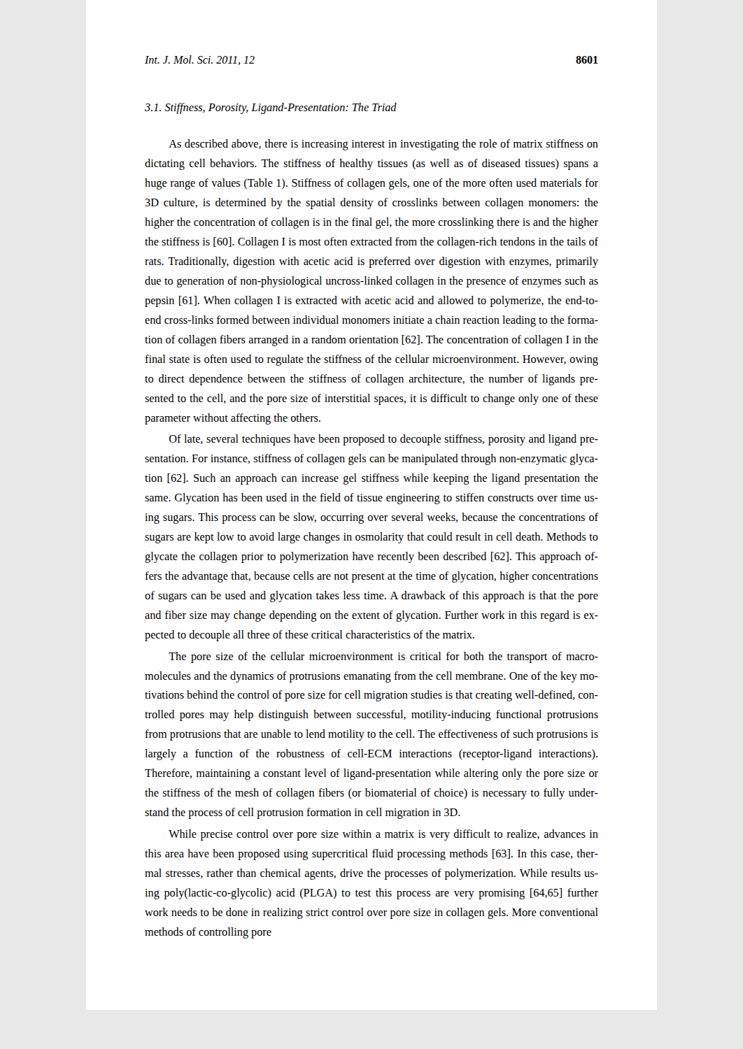Int. J. Mol. Sci. 2011, 12 8601
3.1. Stiffness, Porosity, Ligand-Presentation: The Triad
As described above, there is increasing interest in investigating the role of matrix stiffness on dictating cell behaviors. The stiffness of healthy tissues (as well as of diseased tissues) spans a huge range of values (Table 1). Stiffness of collagen gels, one of the more often used materials for 3D culture, is determined by the spatial density of crosslinks between collagen monomers: the higher the concentration of collagen is in the final gel, the more crosslinking there is and the higher the stiffness is [60]. Collagen I is most often extracted from the collagen-rich tendons in the tails of rats. Traditionally, digestion with acetic acid is preferred over digestion with enzymes, primarily due to generation of non-physiological uncross-linked collagen in the presence of enzymes such as pepsin [61]. When collagen I is extracted with acetic acid and allowed to polymerize, the end-to-end cross-links formed between individual monomers initiate a chain reaction leading to the formation of collagen fibers arranged in a random orientation [62]. The concentration of collagen I in the final state is often used to regulate the stiffness of the cellular microenvironment. However, owing to direct dependence between the stiffness of collagen architecture, the number of ligands presented to the cell, and the pore size of interstitial spaces, it is difficult to change only one of these parameter without affecting the others.
Of late, several techniques have been proposed to decouple stiffness, porosity and ligand presentation. For instance, stiffness of collagen gels can be manipulated through non-enzymatic glycation [62]. Such an approach can increase gel stiffness while keeping the ligand presentation the same. Glycation has been used in the field of tissue engineering to stiffen constructs over time using sugars. This process can be slow, occurring over several weeks, because the concentrations of sugars are kept low to avoid large changes in osmolarity that could result in cell death. Methods to glycate the collagen prior to polymerization have recently been described [62]. This approach offers the advantage that, because cells are not present at the time of glycation, higher concentrations of sugars can be used and glycation takes less time. A drawback of this approach is that the pore and fiber size may change depending on the extent of glycation. Further work in this regard is expected to decouple all three of these critical characteristics of the matrix.
The pore size of the cellular microenvironment is critical for both the transport of macromolecules and the dynamics of protrusions emanating from the cell membrane. One of the key motivations behind the control of pore size for cell migration studies is that creating well-defined, controlled pores may help distinguish between successful, motility-inducing functional protrusions from protrusions that are unable to lend motility to the cell. The effectiveness of such protrusions is largely a function of the robustness of cell-ECM interactions (receptor-ligand interactions). Therefore, maintaining a constant level of ligand-presentation while altering only the pore size or the stiffness of the mesh of collagen fibers (or biomaterial of choice) is necessary to fully understand the process of cell protrusion formation in cell migration in 3D.
While precise control over pore size within a matrix is very difficult to realize, advances in this area have been proposed using supercritical fluid processing methods [63]. In this case, thermal stresses, rather than chemical agents, drive the processes of polymerization. While results using poly(lactic-co-glycolic) acid (PLGA) to test this process are very promising [64,65] further work needs to be done in realizing strict control over pore size in collagen gels. More conventional methods of controlling pore